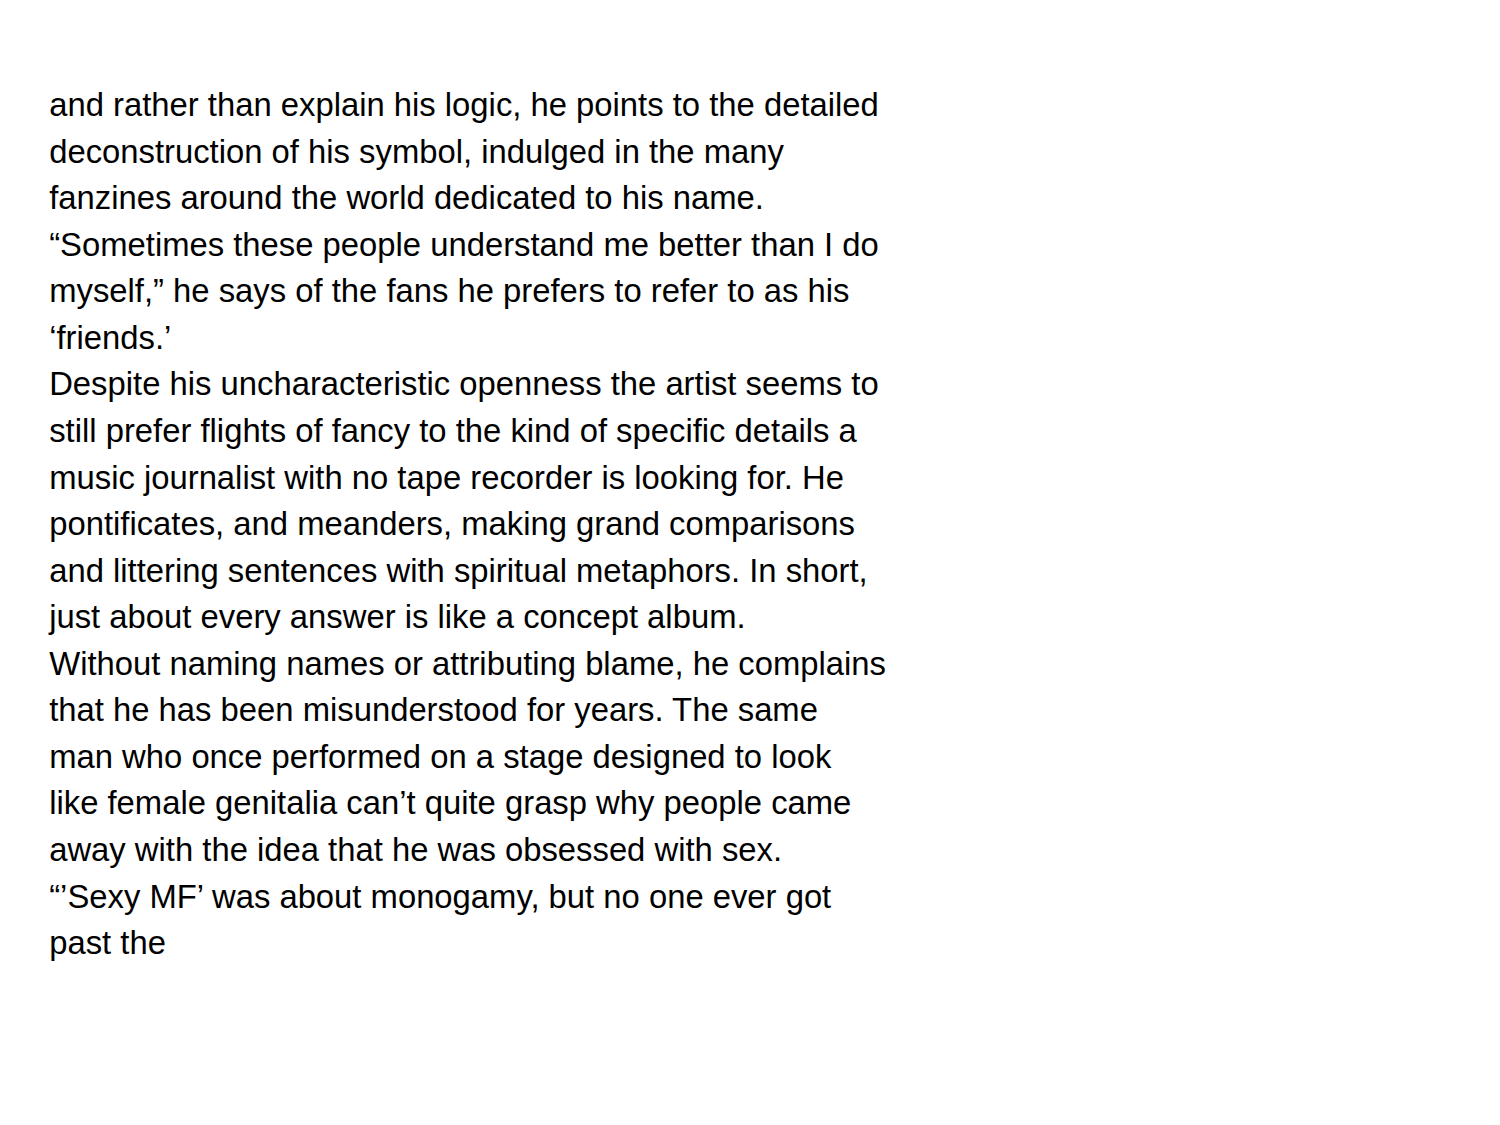and rather than explain his logic, he points to the detailed deconstruction of his symbol, indulged in the many fanzines around the world dedicated to his name.
“Sometimes these people understand me better than I do myself,” he says of the fans he prefers to refer to as his ‘friends.’
Despite his uncharacteristic openness the artist seems to still prefer flights of fancy to the kind of specific details a music journalist with no tape recorder is looking for. He pontificates, and meanders, making grand comparisons and littering sentences with spiritual metaphors. In short, just about every answer is like a concept album.
Without naming names or attributing blame, he complains that he has been misunderstood for years. The same man who once performed on a stage designed to look like female genitalia can’t quite grasp why people came away with the idea that he was obsessed with sex.
“’Sexy MF’ was about monogamy, but no one ever got past the